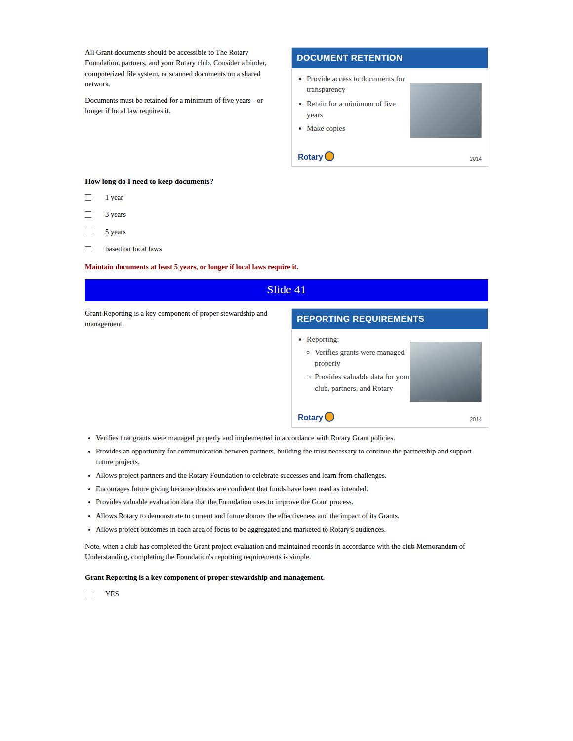All Grant documents should be accessible to The Rotary Foundation, partners, and your Rotary club. Consider a binder, computerized file system, or scanned documents on a shared network.
Documents must be retained for a minimum of five years - or longer if local law requires it.
DOCUMENT RETENTION
Provide access to documents for transparency
Retain for a minimum of five years
Make copies
Rotary 2014
How long do I need to keep documents?
1 year
3 years
5 years
based on local laws
Maintain documents at least 5 years, or longer if local laws require it.
Slide 41
Grant Reporting is a key component of proper stewardship and management.
REPORTING REQUIREMENTS
Reporting:
Verifies grants were managed properly
Provides valuable data for your club, partners, and Rotary
Rotary 2014
Verifies that grants were managed properly and implemented in accordance with Rotary Grant policies.
Provides an opportunity for communication between partners, building the trust necessary to continue the partnership and support future projects.
Allows project partners and the Rotary Foundation to celebrate successes and learn from challenges.
Encourages future giving because donors are confident that funds have been used as intended.
Provides valuable evaluation data that the Foundation uses to improve the Grant process.
Allows Rotary to demonstrate to current and future donors the effectiveness and the impact of its Grants.
Allows project outcomes in each area of focus to be aggregated and marketed to Rotary's audiences.
Note, when a club has completed the Grant project evaluation and maintained records in accordance with the club Memorandum of Understanding, completing the Foundation's reporting requirements is simple.
Grant Reporting is a key component of proper stewardship and management.
YES